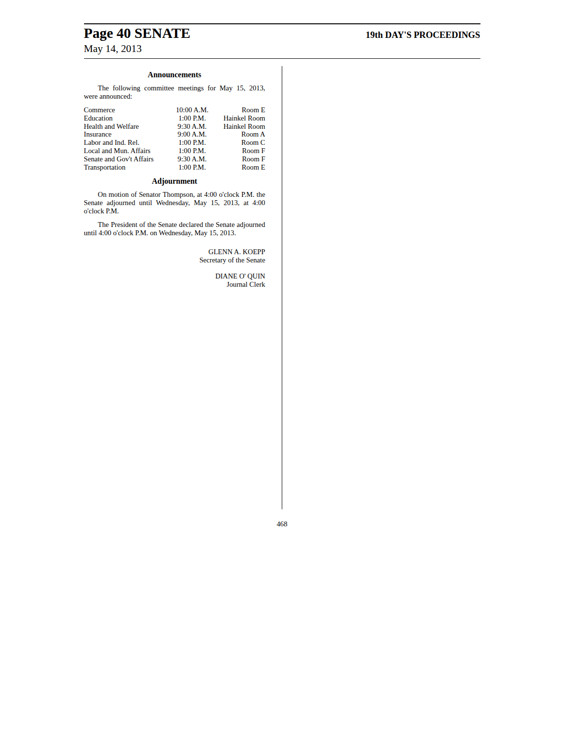Page 40 SENATE
19th DAY'S PROCEEDINGS
May 14, 2013
Announcements
The following committee meetings for May 15, 2013, were announced:
| Commerce | 10:00 A.M. | Room E |
| Education | 1:00 P.M. | Hainkel Room |
| Health and Welfare | 9:30 A.M. | Hainkel Room |
| Insurance | 9:00 A.M. | Room A |
| Labor and Ind. Rel. | 1:00 P.M. | Room C |
| Local and Mun. Affairs | 1:00 P.M. | Room F |
| Senate and Gov't Affairs | 9:30 A.M. | Room F |
| Transportation | 1:00 P.M. | Room E |
Adjournment
On motion of Senator Thompson, at 4:00 o'clock P.M. the Senate adjourned until Wednesday, May 15, 2013, at 4:00 o'clock P.M.
The President of the Senate declared the Senate adjourned until 4:00 o'clock P.M. on Wednesday, May 15, 2013.
GLENN A. KOEPP Secretary of the Senate DIANE O' QUIN Journal Clerk
468